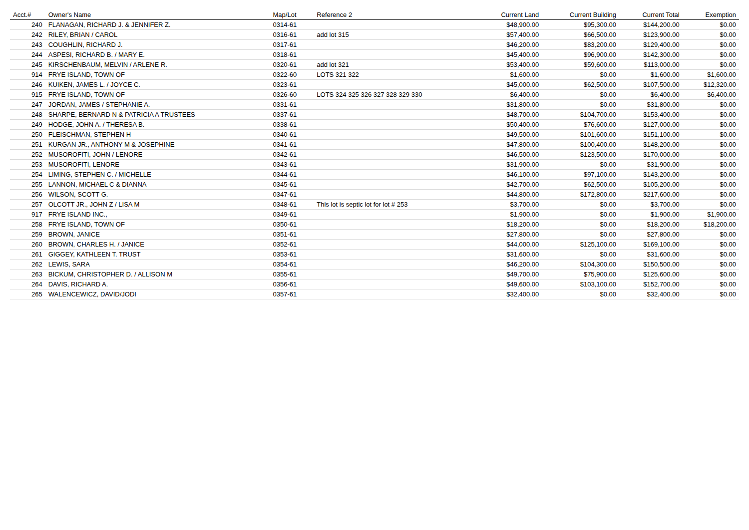| Acct.# | Owner's Name | Map/Lot | Reference 2 | Current Land | Current Building | Current Total | Exemption |
| --- | --- | --- | --- | --- | --- | --- | --- |
| 240 | FLANAGAN, RICHARD J. & JENNIFER Z. | 0314-61 | | $48,900.00 | $95,300.00 | $144,200.00 | $0.00 |
| 242 | RILEY, BRIAN / CAROL | 0316-61 | add lot 315 | $57,400.00 | $66,500.00 | $123,900.00 | $0.00 |
| 243 | COUGHLIN, RICHARD J. | 0317-61 | | $46,200.00 | $83,200.00 | $129,400.00 | $0.00 |
| 244 | ASPESI, RICHARD B. / MARY E. | 0318-61 | | $45,400.00 | $96,900.00 | $142,300.00 | $0.00 |
| 245 | KIRSCHENBAUM, MELVIN / ARLENE R. | 0320-61 | add lot 321 | $53,400.00 | $59,600.00 | $113,000.00 | $0.00 |
| 914 | FRYE ISLAND, TOWN OF | 0322-60 | LOTS 321 322 | $1,600.00 | $0.00 | $1,600.00 | $1,600.00 |
| 246 | KUIKEN, JAMES L. / JOYCE C. | 0323-61 | | $45,000.00 | $62,500.00 | $107,500.00 | $12,320.00 |
| 915 | FRYE ISLAND, TOWN OF | 0326-60 | LOTS 324 325 326 327 328 329 330 | $6,400.00 | $0.00 | $6,400.00 | $6,400.00 |
| 247 | JORDAN, JAMES / STEPHANIE A. | 0331-61 | | $31,800.00 | $0.00 | $31,800.00 | $0.00 |
| 248 | SHARPE, BERNARD N & PATRICIA A TRUSTEES | 0337-61 | | $48,700.00 | $104,700.00 | $153,400.00 | $0.00 |
| 249 | HODGE, JOHN A. / THERESA B. | 0338-61 | | $50,400.00 | $76,600.00 | $127,000.00 | $0.00 |
| 250 | FLEISCHMAN, STEPHEN H | 0340-61 | | $49,500.00 | $101,600.00 | $151,100.00 | $0.00 |
| 251 | KURGAN JR., ANTHONY M & JOSEPHINE | 0341-61 | | $47,800.00 | $100,400.00 | $148,200.00 | $0.00 |
| 252 | MUSOROFITI, JOHN / LENORE | 0342-61 | | $46,500.00 | $123,500.00 | $170,000.00 | $0.00 |
| 253 | MUSOROFITI, LENORE | 0343-61 | | $31,900.00 | $0.00 | $31,900.00 | $0.00 |
| 254 | LIMING, STEPHEN C. / MICHELLE | 0344-61 | | $46,100.00 | $97,100.00 | $143,200.00 | $0.00 |
| 255 | LANNON, MICHAEL C & DIANNA | 0345-61 | | $42,700.00 | $62,500.00 | $105,200.00 | $0.00 |
| 256 | WILSON, SCOTT G. | 0347-61 | | $44,800.00 | $172,800.00 | $217,600.00 | $0.00 |
| 257 | OLCOTT JR., JOHN Z / LISA M | 0348-61 | This lot is septic lot for lot # 253 | $3,700.00 | $0.00 | $3,700.00 | $0.00 |
| 917 | FRYE ISLAND INC., | 0349-61 | | $1,900.00 | $0.00 | $1,900.00 | $1,900.00 |
| 258 | FRYE ISLAND, TOWN OF | 0350-61 | | $18,200.00 | $0.00 | $18,200.00 | $18,200.00 |
| 259 | BROWN, JANICE | 0351-61 | | $27,800.00 | $0.00 | $27,800.00 | $0.00 |
| 260 | BROWN, CHARLES H. / JANICE | 0352-61 | | $44,000.00 | $125,100.00 | $169,100.00 | $0.00 |
| 261 | GIGGEY, KATHLEEN T. TRUST | 0353-61 | | $31,600.00 | $0.00 | $31,600.00 | $0.00 |
| 262 | LEWIS, SARA | 0354-61 | | $46,200.00 | $104,300.00 | $150,500.00 | $0.00 |
| 263 | BICKUM, CHRISTOPHER D. / ALLISON M | 0355-61 | | $49,700.00 | $75,900.00 | $125,600.00 | $0.00 |
| 264 | DAVIS, RICHARD A. | 0356-61 | | $49,600.00 | $103,100.00 | $152,700.00 | $0.00 |
| 265 | WALENCEWICZ, DAVID/JODI | 0357-61 | | $32,400.00 | $0.00 | $32,400.00 | $0.00 |